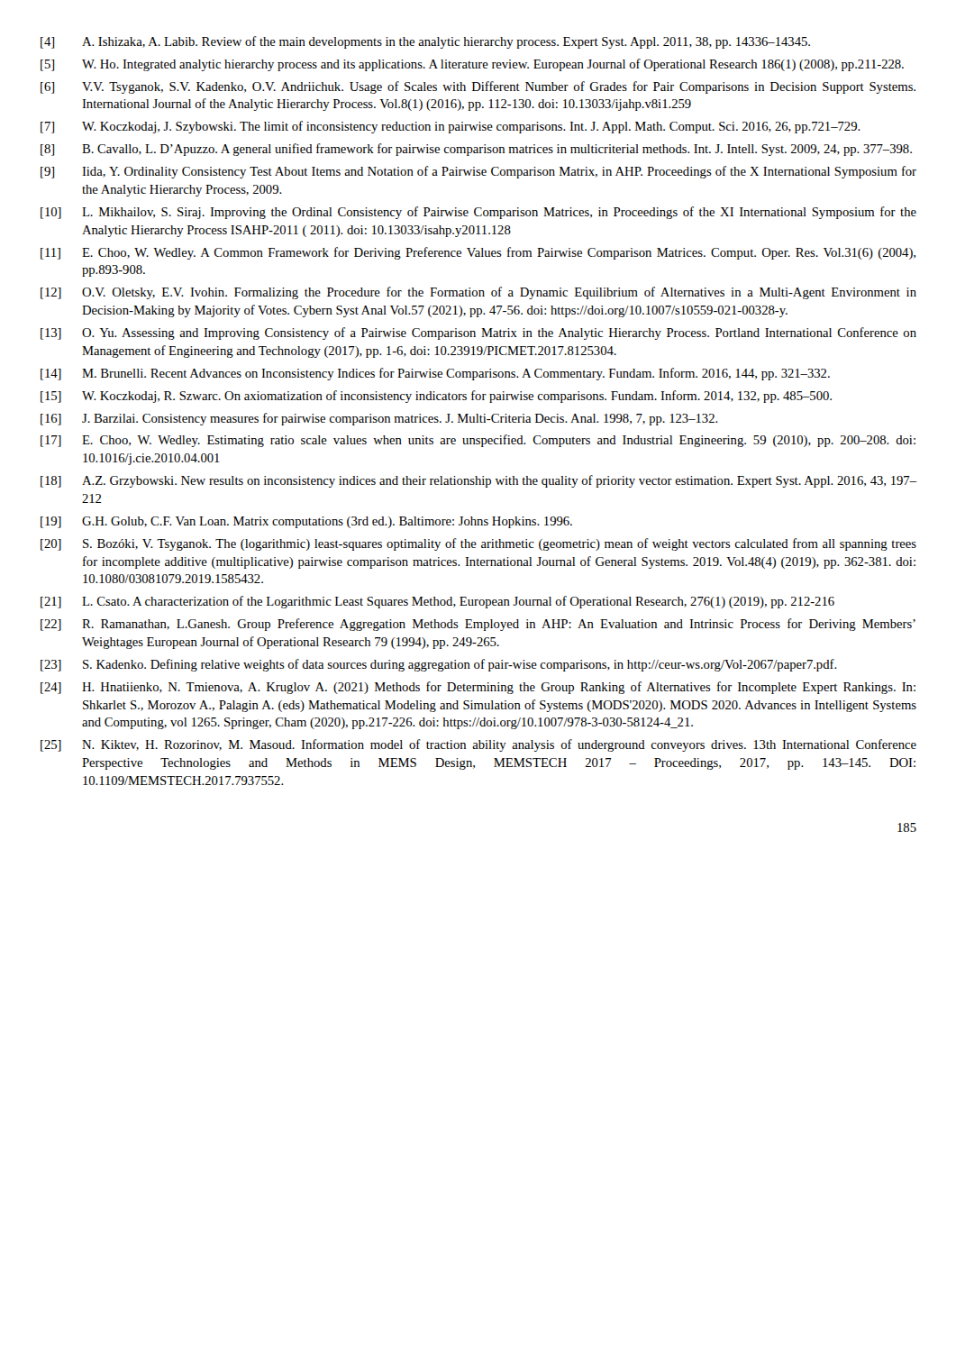[4] A. Ishizaka, A. Labib. Review of the main developments in the analytic hierarchy process. Expert Syst. Appl. 2011, 38, pp. 14336–14345.
[5] W. Ho. Integrated analytic hierarchy process and its applications. A literature review. European Journal of Operational Research 186(1) (2008), pp.211-228.
[6] V.V. Tsyganok, S.V. Kadenko, O.V. Andriichuk. Usage of Scales with Different Number of Grades for Pair Comparisons in Decision Support Systems. International Journal of the Analytic Hierarchy Process. Vol.8(1) (2016), pp. 112-130. doi: 10.13033/ijahp.v8i1.259
[7] W. Koczkodaj, J. Szybowski. The limit of inconsistency reduction in pairwise comparisons. Int. J. Appl. Math. Comput. Sci. 2016, 26, pp.721–729.
[8] B. Cavallo, L. D’Apuzzo. A general unified framework for pairwise comparison matrices in multicriterial methods. Int. J. Intell. Syst. 2009, 24, pp. 377–398.
[9] Iida, Y. Ordinality Consistency Test About Items and Notation of a Pairwise Comparison Matrix, in AHP. Proceedings of the X International Symposium for the Analytic Hierarchy Process, 2009.
[10] L. Mikhailov, S. Siraj. Improving the Ordinal Consistency of Pairwise Comparison Matrices, in Proceedings of the XI International Symposium for the Analytic Hierarchy Process ISAHP-2011 ( 2011). doi: 10.13033/isahp.y2011.128
[11] E. Choo, W. Wedley. A Common Framework for Deriving Preference Values from Pairwise Comparison Matrices. Comput. Oper. Res. Vol.31(6) (2004), pp.893-908.
[12] O.V. Oletsky, E.V. Ivohin. Formalizing the Procedure for the Formation of a Dynamic Equilibrium of Alternatives in a Multi-Agent Environment in Decision-Making by Majority of Votes. Cybern Syst Anal Vol.57 (2021), pp. 47-56. doi: https://doi.org/10.1007/s10559-021-00328-y.
[13] O. Yu. Assessing and Improving Consistency of a Pairwise Comparison Matrix in the Analytic Hierarchy Process. Portland International Conference on Management of Engineering and Technology (2017), pp. 1-6, doi: 10.23919/PICMET.2017.8125304.
[14] M. Brunelli. Recent Advances on Inconsistency Indices for Pairwise Comparisons. A Commentary. Fundam. Inform. 2016, 144, pp. 321–332.
[15] W. Koczkodaj, R. Szwarc. On axiomatization of inconsistency indicators for pairwise comparisons. Fundam. Inform. 2014, 132, pp. 485–500.
[16] J. Barzilai. Consistency measures for pairwise comparison matrices. J. Multi-Criteria Decis. Anal. 1998, 7, pp. 123–132.
[17] E. Choo, W. Wedley. Estimating ratio scale values when units are unspecified. Computers and Industrial Engineering. 59 (2010), pp. 200–208. doi: 10.1016/j.cie.2010.04.001
[18] A.Z. Grzybowski. New results on inconsistency indices and their relationship with the quality of priority vector estimation. Expert Syst. Appl. 2016, 43, 197–212
[19] G.H. Golub, C.F. Van Loan. Matrix computations (3rd ed.). Baltimore: Johns Hopkins. 1996.
[20] S. Bozóki, V. Tsyganok. The (logarithmic) least-squares optimality of the arithmetic (geometric) mean of weight vectors calculated from all spanning trees for incomplete additive (multiplicative) pairwise comparison matrices. International Journal of General Systems. 2019. Vol.48(4) (2019), pp. 362-381. doi: 10.1080/03081079.2019.1585432.
[21] L. Csato. A characterization of the Logarithmic Least Squares Method, European Journal of Operational Research, 276(1) (2019), pp. 212-216
[22] R. Ramanathan, L.Ganesh. Group Preference Aggregation Methods Employed in AHP: An Evaluation and Intrinsic Process for Deriving Members’ Weightages European Journal of Operational Research 79 (1994), pp. 249-265.
[23] S. Kadenko. Defining relative weights of data sources during aggregation of pair-wise comparisons, in http://ceur-ws.org/Vol-2067/paper7.pdf.
[24] H. Hnatiienko, N. Tmienova, A. Kruglov A. (2021) Methods for Determining the Group Ranking of Alternatives for Incomplete Expert Rankings. In: Shkarlet S., Morozov A., Palagin A. (eds) Mathematical Modeling and Simulation of Systems (MODS'2020). MODS 2020. Advances in Intelligent Systems and Computing, vol 1265. Springer, Cham (2020), pp.217-226. doi: https://doi.org/10.1007/978-3-030-58124-4_21.
[25] N. Kiktev, H. Rozorinov, M. Masoud. Information model of traction ability analysis of underground conveyors drives. 13th International Conference Perspective Technologies and Methods in MEMS Design, MEMSTECH 2017 – Proceedings, 2017, pp. 143–145. DOI: 10.1109/MEMSTECH.2017.7937552.
185